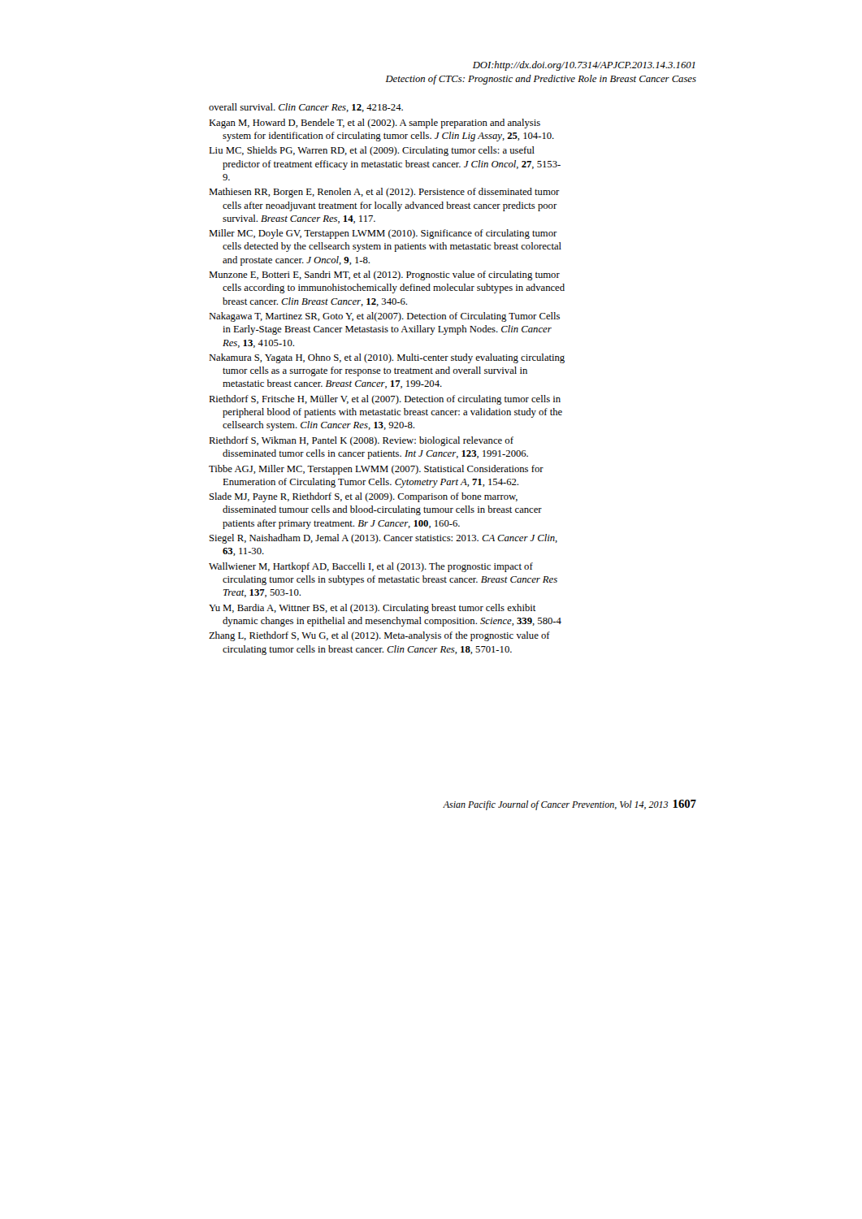DOI:http://dx.doi.org/10.7314/APJCP.2013.14.3.1601
Detection of CTCs: Prognostic and Predictive Role in Breast Cancer Cases
overall survival. Clin Cancer Res, 12, 4218-24.
Kagan M, Howard D, Bendele T, et al (2002). A sample preparation and analysis system for identification of circulating tumor cells. J Clin Lig Assay, 25, 104-10.
Liu MC, Shields PG, Warren RD, et al (2009). Circulating tumor cells: a useful predictor of treatment efficacy in metastatic breast cancer. J Clin Oncol, 27, 5153-9.
Mathiesen RR, Borgen E, Renolen A, et al (2012). Persistence of disseminated tumor cells after neoadjuvant treatment for locally advanced breast cancer predicts poor survival. Breast Cancer Res, 14, 117.
Miller MC, Doyle GV, Terstappen LWMM (2010). Significance of circulating tumor cells detected by the cellsearch system in patients with metastatic breast colorectal and prostate cancer. J Oncol, 9, 1-8.
Munzone E, Botteri E, Sandri MT, et al (2012). Prognostic value of circulating tumor cells according to immunohistochemically defined molecular subtypes in advanced breast cancer. Clin Breast Cancer, 12, 340-6.
Nakagawa T, Martinez SR, Goto Y, et al(2007). Detection of Circulating Tumor Cells in Early-Stage Breast Cancer Metastasis to Axillary Lymph Nodes. Clin Cancer Res, 13, 4105-10.
Nakamura S, Yagata H, Ohno S, et al (2010). Multi-center study evaluating circulating tumor cells as a surrogate for response to treatment and overall survival in metastatic breast cancer. Breast Cancer, 17, 199-204.
Riethdorf S, Fritsche H, Müller V, et al (2007). Detection of circulating tumor cells in peripheral blood of patients with metastatic breast cancer: a validation study of the cellsearch system. Clin Cancer Res, 13, 920-8.
Riethdorf S, Wikman H, Pantel K (2008). Review: biological relevance of disseminated tumor cells in cancer patients. Int J Cancer, 123, 1991-2006.
Tibbe AGJ, Miller MC, Terstappen LWMM (2007). Statistical Considerations for Enumeration of Circulating Tumor Cells. Cytometry Part A, 71, 154-62.
Slade MJ, Payne R, Riethdorf S, et al (2009). Comparison of bone marrow, disseminated tumour cells and blood-circulating tumour cells in breast cancer patients after primary treatment. Br J Cancer, 100, 160-6.
Siegel R, Naishadham D, Jemal A (2013). Cancer statistics: 2013. CA Cancer J Clin, 63, 11-30.
Wallwiener M, Hartkopf AD, Baccelli I, et al (2013). The prognostic impact of circulating tumor cells in subtypes of metastatic breast cancer. Breast Cancer Res Treat, 137, 503-10.
Yu M, Bardia A, Wittner BS, et al (2013). Circulating breast tumor cells exhibit dynamic changes in epithelial and mesenchymal composition. Science, 339, 580-4
Zhang L, Riethdorf S, Wu G, et al (2012). Meta-analysis of the prognostic value of circulating tumor cells in breast cancer. Clin Cancer Res, 18, 5701-10.
Asian Pacific Journal of Cancer Prevention, Vol 14, 20131607